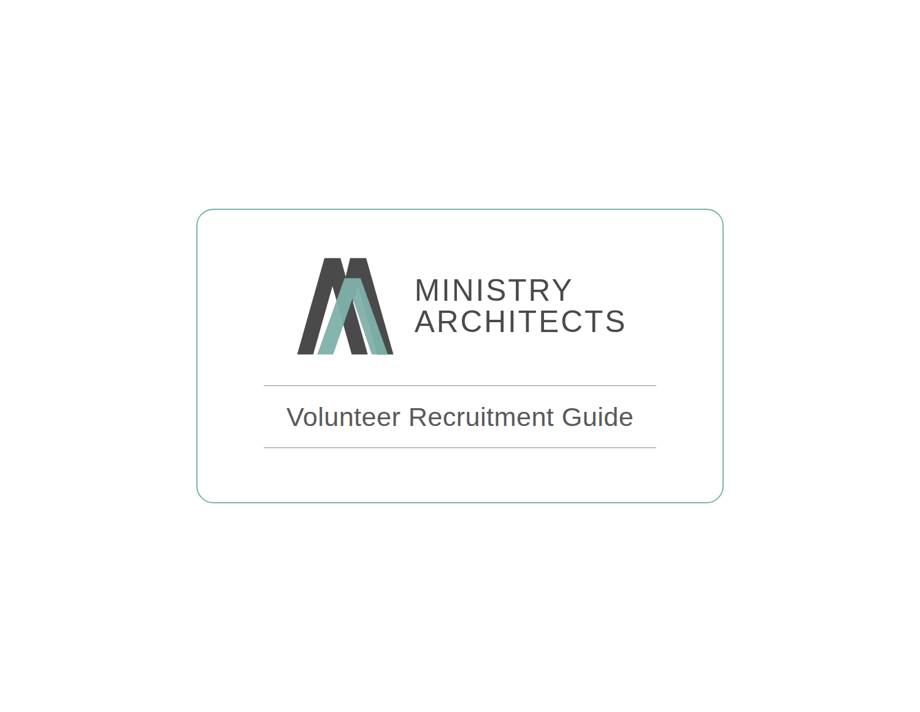Ministry Architects logo
MINISTRY ARCHITECTS
Volunteer Recruitment Guide